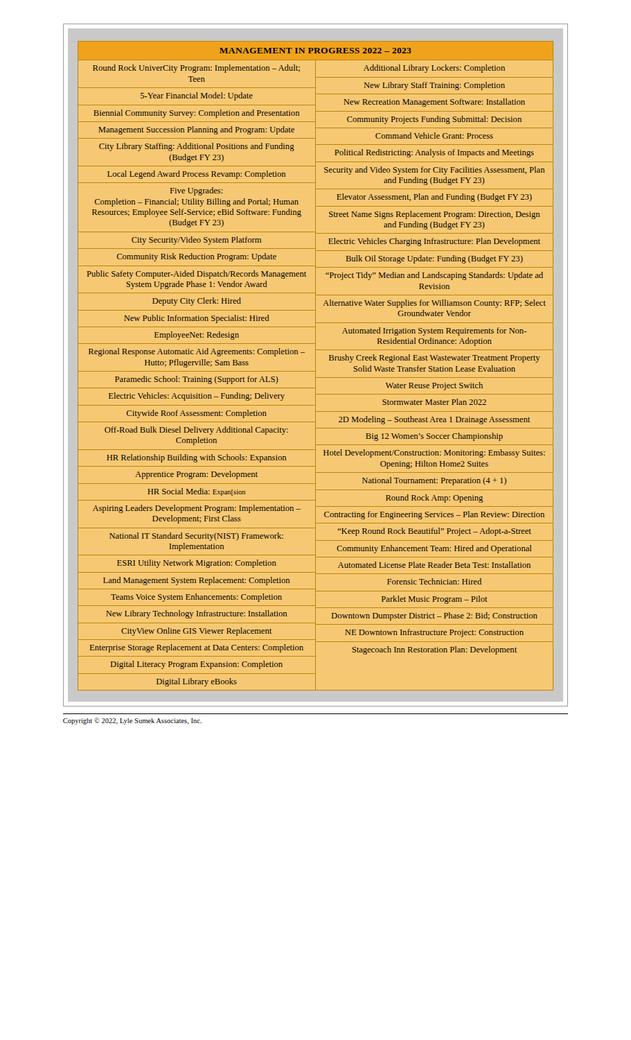MANAGEMENT IN PROGRESS 2022 – 2023
Round Rock UniverCity Program: Implementation – Adult; Teen
5-Year Financial Model: Update
Biennial Community Survey: Completion and Presentation
Management Succession Planning and Program: Update
City Library Staffing: Additional Positions and Funding (Budget FY 23)
Local Legend Award Process Revamp: Completion
Five Upgrades:
Completion – Financial; Utility Billing and Portal; Human Resources; Employee Self-Service; eBid Software: Funding (Budget FY 23)
City Security/Video System Platform
Community Risk Reduction Program: Update
Public Safety Computer-Aided Dispatch/Records Management System Upgrade Phase 1: Vendor Award
Deputy City Clerk: Hired
New Public Information Specialist: Hired
EmployeeNet: Redesign
Regional Response Automatic Aid Agreements: Completion – Hutto; Pflugerville; Sam Bass
Paramedic School: Training (Support for ALS)
Electric Vehicles: Acquisition – Funding; Delivery
Citywide Roof Assessment: Completion
Off-Road Bulk Diesel Delivery Additional Capacity: Completion
HR Relationship Building with Schools: Expansion
Apprentice Program: Development
HR Social Media: Expan[sion
Aspiring Leaders Development Program: Implementation – Development; First Class
National IT Standard Security(NIST) Framework: Implementation
ESRI Utility Network Migration: Completion
Land Management System Replacement: Completion
Teams Voice System Enhancements: Completion
New Library Technology Infrastructure: Installation
CityView Online GIS Viewer Replacement
Enterprise Storage Replacement at Data Centers: Completion
Digital Literacy Program Expansion: Completion
Digital Library eBooks
Additional Library Lockers: Completion
New Library Staff Training: Completion
New Recreation Management Software: Installation
Community Projects Funding Submittal: Decision
Command Vehicle Grant: Process
Political Redistricting: Analysis of Impacts and Meetings
Security and Video System for City Facilities Assessment, Plan and Funding (Budget FY 23)
Elevator Assessment, Plan and Funding (Budget FY 23)
Street Name Signs Replacement Program: Direction, Design and Funding (Budget FY 23)
Electric Vehicles Charging Infrastructure: Plan Development
Bulk Oil Storage Update: Funding (Budget FY 23)
“Project Tidy” Median and Landscaping Standards: Update ad Revision
Alternative Water Supplies for Williamson County: RFP; Select Groundwater Vendor
Automated Irrigation System Requirements for Non-Residential Ordinance: Adoption
Brushy Creek Regional East Wastewater Treatment Property Solid Waste Transfer Station Lease Evaluation
Water Reuse Project Switch
Stormwater Master Plan 2022
2D Modeling – Southeast Area 1 Drainage Assessment
Big 12 Women’s Soccer Championship
Hotel Development/Construction: Monitoring: Embassy Suites: Opening; Hilton Home2 Suites
National Tournament: Preparation (4 + 1)
Round Rock Amp: Opening
Contracting for Engineering Services – Plan Review: Direction
“Keep Round Rock Beautiful” Project – Adopt-a-Street
Community Enhancement Team: Hired and Operational
Automated License Plate Reader Beta Test: Installation
Forensic Technician: Hired
Parklet Music Program – Pilot
Downtown Dumpster District – Phase 2: Bid; Construction
NE Downtown Infrastructure Project: Construction
Stagecoach Inn Restoration Plan: Development
Copyright © 2022, Lyle Sumek Associates, Inc.